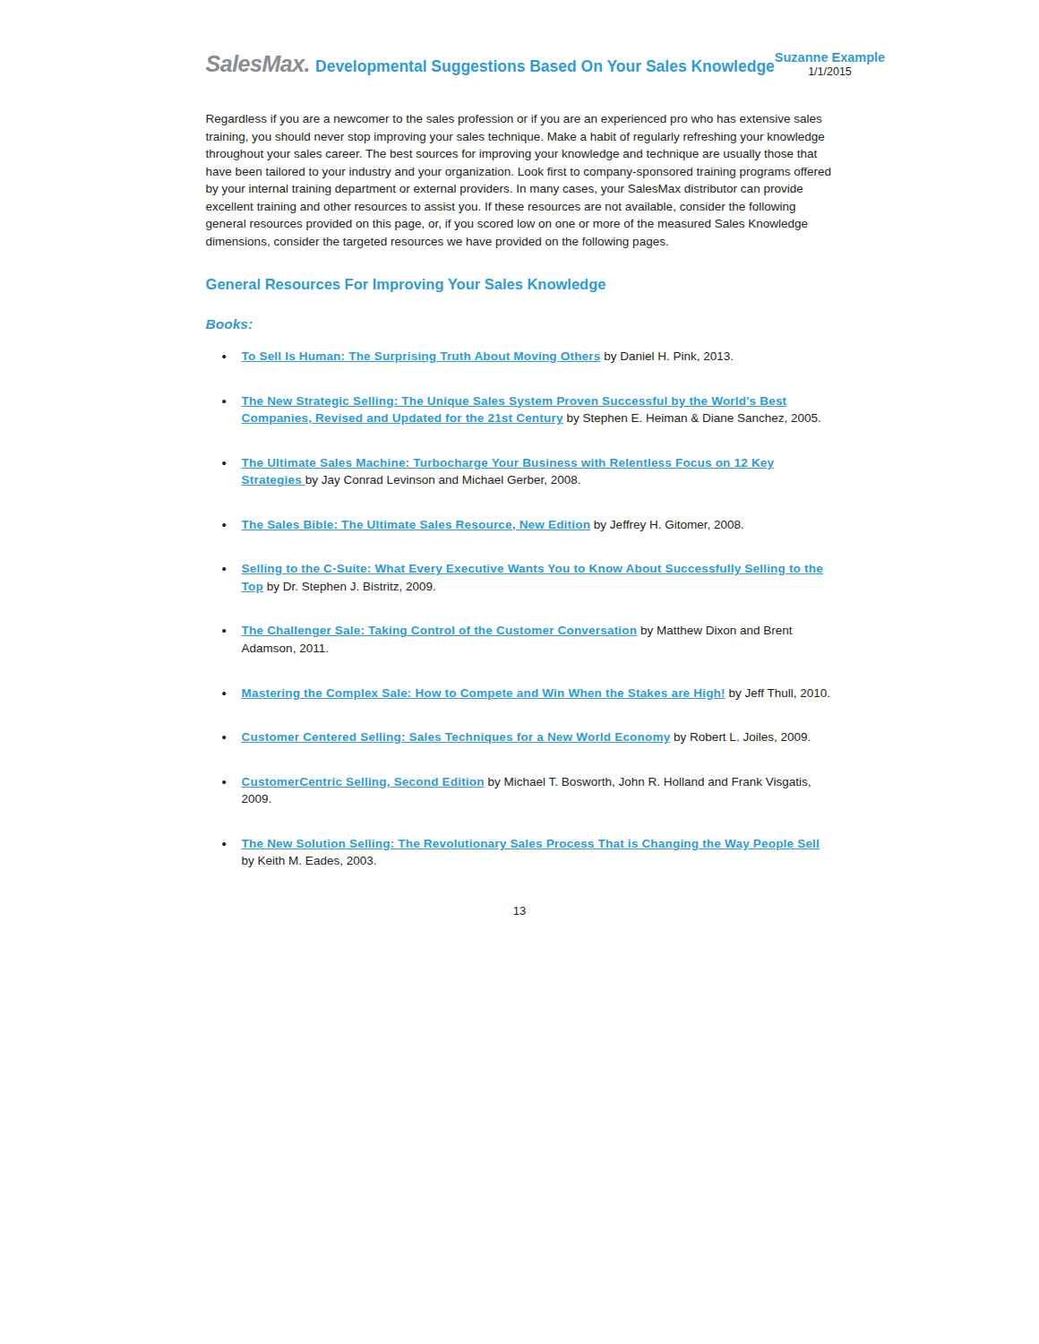SalesMax. Developmental Suggestions Based On Your Sales Knowledge
Suzanne Example
1/1/2015
Regardless if you are a newcomer to the sales profession or if you are an experienced pro who has extensive sales training, you should never stop improving your sales technique. Make a habit of regularly refreshing your knowledge throughout your sales career. The best sources for improving your knowledge and technique are usually those that have been tailored to your industry and your organization. Look first to company-sponsored training programs offered by your internal training department or external providers. In many cases, your SalesMax distributor can provide excellent training and other resources to assist you. If these resources are not available, consider the following general resources provided on this page, or, if you scored low on one or more of the measured Sales Knowledge dimensions, consider the targeted resources we have provided on the following pages.
General Resources For Improving Your Sales Knowledge
Books:
To Sell Is Human: The Surprising Truth About Moving Others by Daniel H. Pink, 2013.
The New Strategic Selling: The Unique Sales System Proven Successful by the World's Best Companies, Revised and Updated for the 21st Century by Stephen E. Heiman & Diane Sanchez, 2005.
The Ultimate Sales Machine: Turbocharge Your Business with Relentless Focus on 12 Key Strategies by Jay Conrad Levinson and Michael Gerber, 2008.
The Sales Bible: The Ultimate Sales Resource, New Edition by Jeffrey H. Gitomer, 2008.
Selling to the C-Suite: What Every Executive Wants You to Know About Successfully Selling to the Top by Dr. Stephen J. Bistritz, 2009.
The Challenger Sale: Taking Control of the Customer Conversation by Matthew Dixon and Brent Adamson, 2011.
Mastering the Complex Sale: How to Compete and Win When the Stakes are High! by Jeff Thull, 2010.
Customer Centered Selling: Sales Techniques for a New World Economy by Robert L. Joiles, 2009.
CustomerCentric Selling, Second Edition by Michael T. Bosworth, John R. Holland and Frank Visgatis, 2009.
The New Solution Selling: The Revolutionary Sales Process That is Changing the Way People Sell by Keith M. Eades, 2003.
13